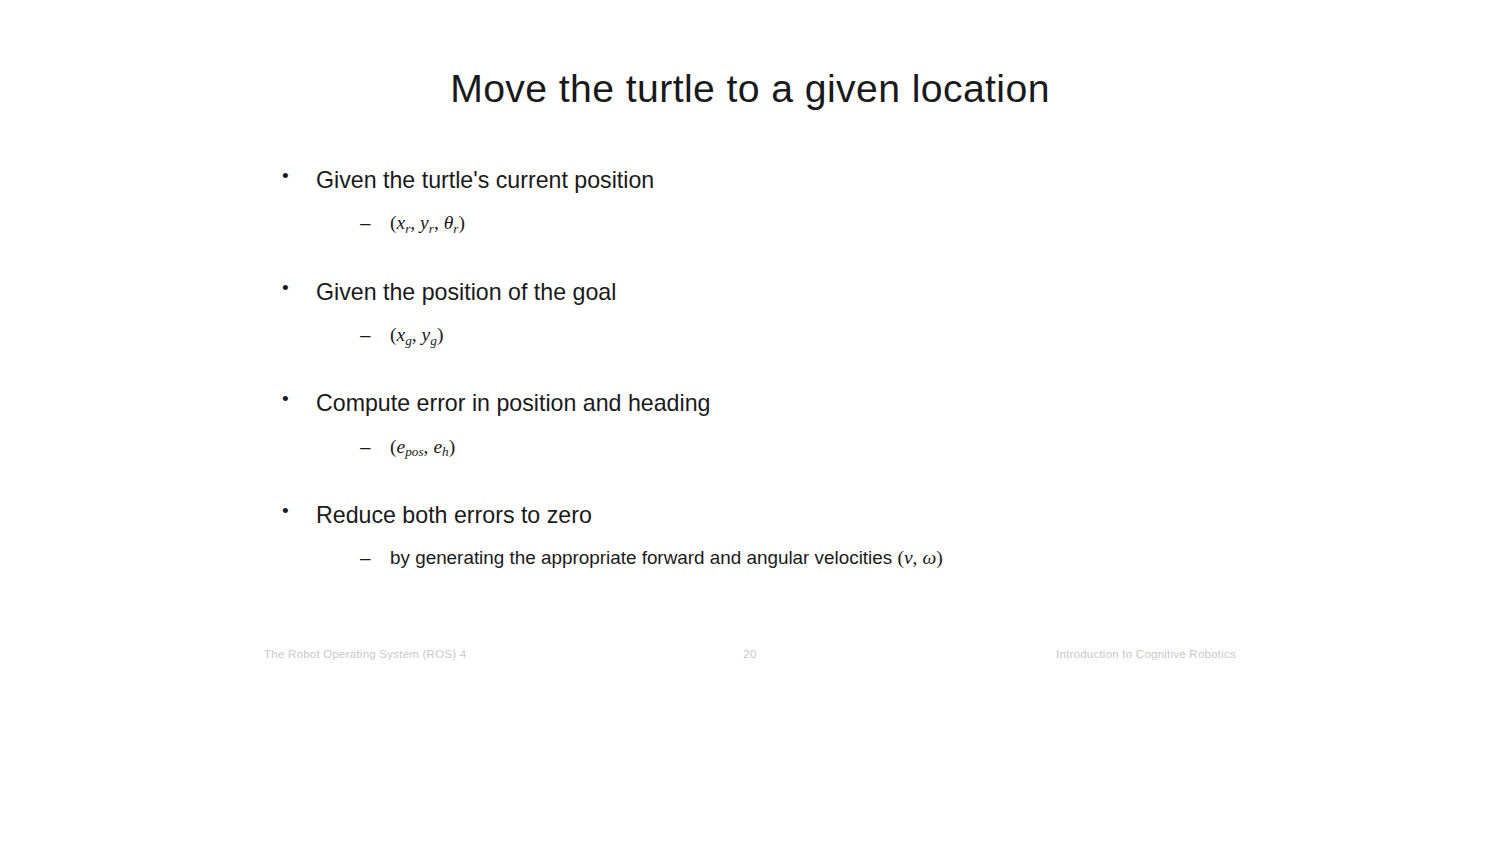Move the turtle to a given location
Given the turtle's current position
(xr, yr, θr)
Given the position of the goal
(xg, yg)
Compute error in position and heading
(epos, eh)
Reduce both errors to zero
by generating the appropriate forward and angular velocities (v, ω)
The Robot Operating System (ROS) 4
20
Introduction to Cognitive Robotics